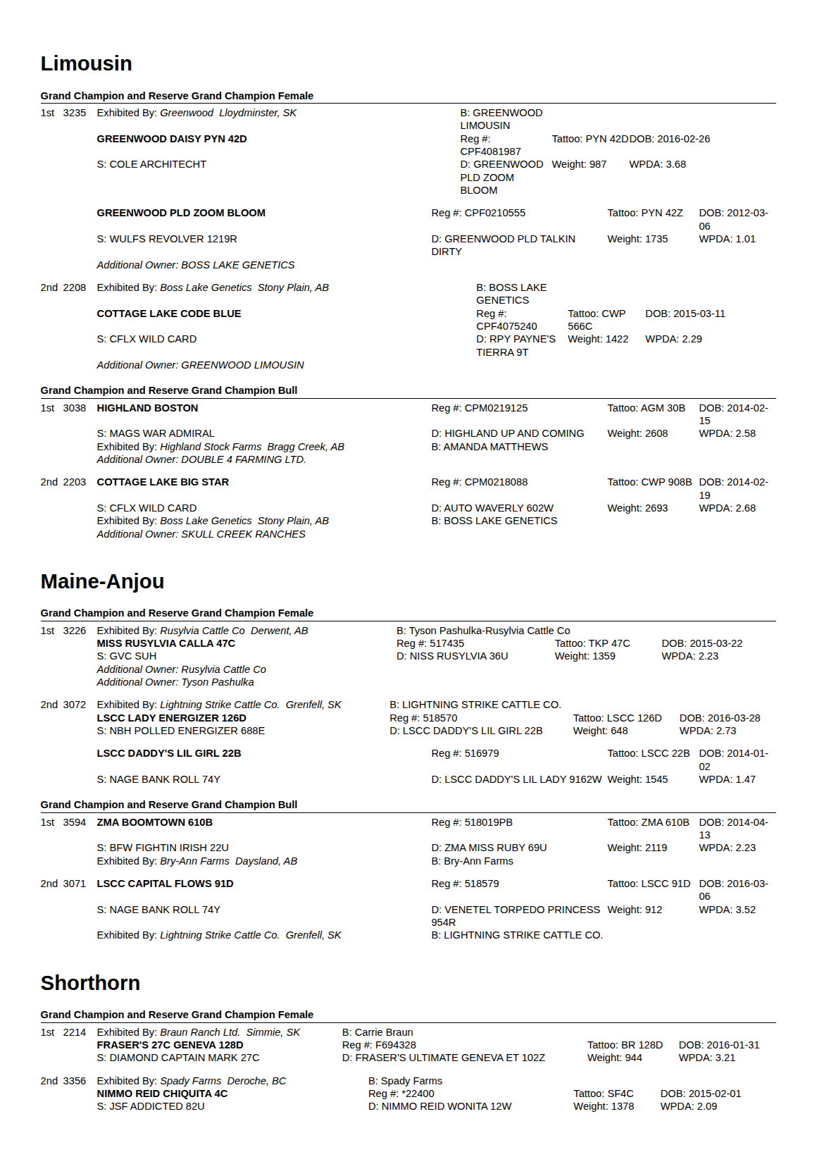Limousin
Grand Champion and Reserve Grand Champion Female
| 1st | 3235 | Exhibited By: Greenwood Lloydminster, SK | B: GREENWOOD LIMOUSIN | |
| | | GREENWOOD DAISY PYN 42D | Reg #: CPF4081987 | Tattoo: PYN 42D | DOB: 2016-02-26 |
| | | S: COLE ARCHITECHT | D: GREENWOOD PLD ZOOM BLOOM | Weight: 987 | WPDA: 3.68 |
| | | GREENWOOD PLD ZOOM BLOOM | Reg #: CPF0210555 | Tattoo: PYN 42Z | DOB: 2012-03-06 |
| | | S: WULFS REVOLVER 1219R | D: GREENWOOD PLD TALKIN DIRTY | Weight: 1735 | WPDA: 1.01 |
| | | Additional Owner: BOSS LAKE GENETICS |
| 2nd | 2208 | Exhibited By: Boss Lake Genetics Stony Plain, AB | B: BOSS LAKE GENETICS | |
| | | COTTAGE LAKE CODE BLUE | Reg #: CPF4075240 | Tattoo: CWP 566C | DOB: 2015-03-11 |
| | | S: CFLX WILD CARD | D: RPY PAYNE'S TIERRA 9T | Weight: 1422 | WPDA: 2.29 |
| | | Additional Owner: GREENWOOD LIMOUSIN |
Grand Champion and Reserve Grand Champion Bull
| 1st | 3038 | HIGHLAND BOSTON | Reg #: CPM0219125 | Tattoo: AGM 30B | DOB: 2014-02-15 |
| | | S: MAGS WAR ADMIRAL | D: HIGHLAND UP AND COMING | Weight: 2608 | WPDA: 2.58 |
| | | Exhibited By: Highland Stock Farms Bragg Creek, AB | B: AMANDA MATTHEWS |
| | | Additional Owner: DOUBLE 4 FARMING LTD. |
| 2nd | 2203 | COTTAGE LAKE BIG STAR | Reg #: CPM0218088 | Tattoo: CWP 908B | DOB: 2014-02-19 |
| | | S: CFLX WILD CARD | D: AUTO WAVERLY 602W | Weight: 2693 | WPDA: 2.68 |
| | | Exhibited By: Boss Lake Genetics Stony Plain, AB | B: BOSS LAKE GENETICS |
| | | Additional Owner: SKULL CREEK RANCHES |
Maine-Anjou
Grand Champion and Reserve Grand Champion Female
| 1st | 3226 | Exhibited By: Rusylvia Cattle Co Derwent, AB | B: Tyson Pashulka-Rusylvia Cattle Co |
| | | MISS RUSYLVIA CALLA 47C | Reg #: 517435 | Tattoo: TKP 47C | DOB: 2015-03-22 |
| | | S: GVC SUH | D: NISS RUSYLVIA 36U | Weight: 1359 | WPDA: 2.23 |
| | | Additional Owner: Rusylvia Cattle Co |
| | | Additional Owner: Tyson Pashulka |
| 2nd | 3072 | Exhibited By: Lightning Strike Cattle Co. Grenfell, SK | B: LIGHTNING STRIKE CATTLE CO. |
| | | LSCC LADY ENERGIZER 126D | Reg #: 518570 | Tattoo: LSCC 126D | DOB: 2016-03-28 |
| | | S: NBH POLLED ENERGIZER 688E | D: LSCC DADDY'S LIL GIRL 22B | Weight: 648 | WPDA: 2.73 |
| | | LSCC DADDY'S LIL GIRL 22B | Reg #: 516979 | Tattoo: LSCC 22B | DOB: 2014-01-02 |
| | | S: NAGE BANK ROLL 74Y | D: LSCC DADDY'S LIL LADY 9162W | Weight: 1545 | WPDA: 1.47 |
Grand Champion and Reserve Grand Champion Bull
| 1st | 3594 | ZMA BOOMTOWN 610B | Reg #: 518019PB | Tattoo: ZMA 610B | DOB: 2014-04-13 |
| | | S: BFW FIGHTIN IRISH 22U | D: ZMA MISS RUBY 69U | Weight: 2119 | WPDA: 2.23 |
| | | Exhibited By: Bry-Ann Farms Daysland, AB | B: Bry-Ann Farms |
| 2nd | 3071 | LSCC CAPITAL FLOWS 91D | Reg #: 518579 | Tattoo: LSCC 91D | DOB: 2016-03-06 |
| | | S: NAGE BANK ROLL 74Y | D: VENETEL TORPEDO PRINCESS 954R | Weight: 912 | WPDA: 3.52 |
| | | Exhibited By: Lightning Strike Cattle Co. Grenfell, SK | B: LIGHTNING STRIKE CATTLE CO. |
Shorthorn
Grand Champion and Reserve Grand Champion Female
| 1st | 2214 | Exhibited By: Braun Ranch Ltd. Simmie, SK | B: Carrie Braun |
| | | FRASER'S 27C GENEVA 128D | Reg #: F694328 | Tattoo: BR 128D | DOB: 2016-01-31 |
| | | S: DIAMOND CAPTAIN MARK 27C | D: FRASER'S ULTIMATE GENEVA ET 102Z | Weight: 944 | WPDA: 3.21 |
| 2nd | 3356 | Exhibited By: Spady Farms Deroche, BC | B: Spady Farms |
| | | NIMMO REID CHIQUITA 4C | Reg #: *22400 | Tattoo: SF4C | DOB: 2015-02-01 |
| | | S: JSF ADDICTED 82U | D: NIMMO REID WONITA 12W | Weight: 1378 | WPDA: 2.09 |